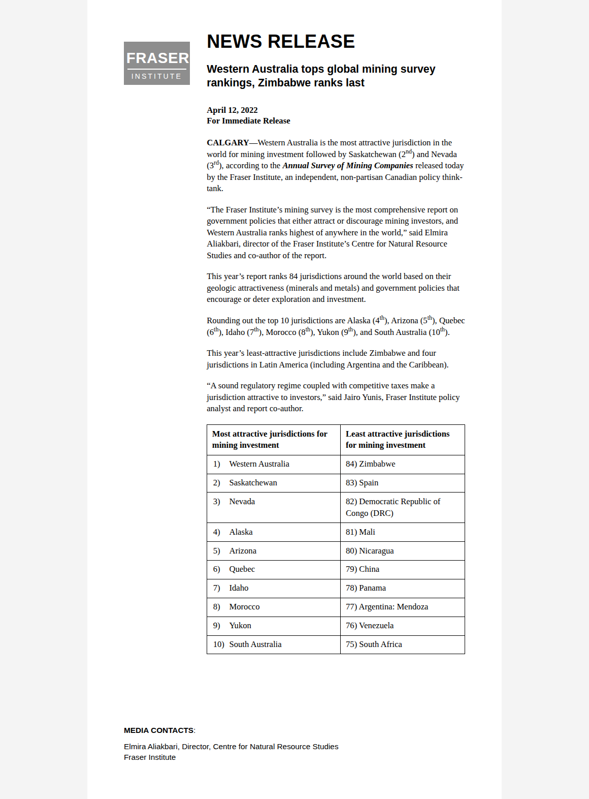FRASER
INSTITUTE
NEWS RELEASE
Western Australia tops global mining survey rankings, Zimbabwe ranks last
April 12, 2022 For Immediate Release
CALGARY—Western Australia is the most attractive jurisdiction in the world for mining investment followed by Saskatchewan (2nd) and Nevada (3rd), according to the Annual Survey of Mining Companies released today by the Fraser Institute, an independent, non-partisan Canadian policy think-tank.
“The Fraser Institute’s mining survey is the most comprehensive report on government policies that either attract or discourage mining investors, and Western Australia ranks highest of anywhere in the world,” said Elmira Aliakbari, director of the Fraser Institute’s Centre for Natural Resource Studies and co-author of the report.
This year’s report ranks 84 jurisdictions around the world based on their geologic attractiveness (minerals and metals) and government policies that encourage or deter exploration and investment.
Rounding out the top 10 jurisdictions are Alaska (4th), Arizona (5th), Quebec (6th), Idaho (7th), Morocco (8th), Yukon (9th), and South Australia (10th).
This year’s least-attractive jurisdictions include Zimbabwe and four jurisdictions in Latin America (including Argentina and the Caribbean).
“A sound regulatory regime coupled with competitive taxes make a jurisdiction attractive to investors,” said Jairo Yunis, Fraser Institute policy analyst and report co-author.
| Most attractive jurisdictions for mining investment | Least attractive jurisdictions for mining investment |
| --- | --- |
| 1) Western Australia | 84) Zimbabwe |
| 2) Saskatchewan | 83) Spain |
| 3) Nevada | 82) Democratic Republic of Congo (DRC) |
| 4) Alaska | 81) Mali |
| 5) Arizona | 80) Nicaragua |
| 6) Quebec | 79) China |
| 7) Idaho | 78) Panama |
| 8) Morocco | 77) Argentina: Mendoza |
| 9) Yukon | 76) Venezuela |
| 10) South Australia | 75) South Africa |
MEDIA CONTACTS:
Elmira Aliakbari, Director, Centre for Natural Resource Studies
Fraser Institute